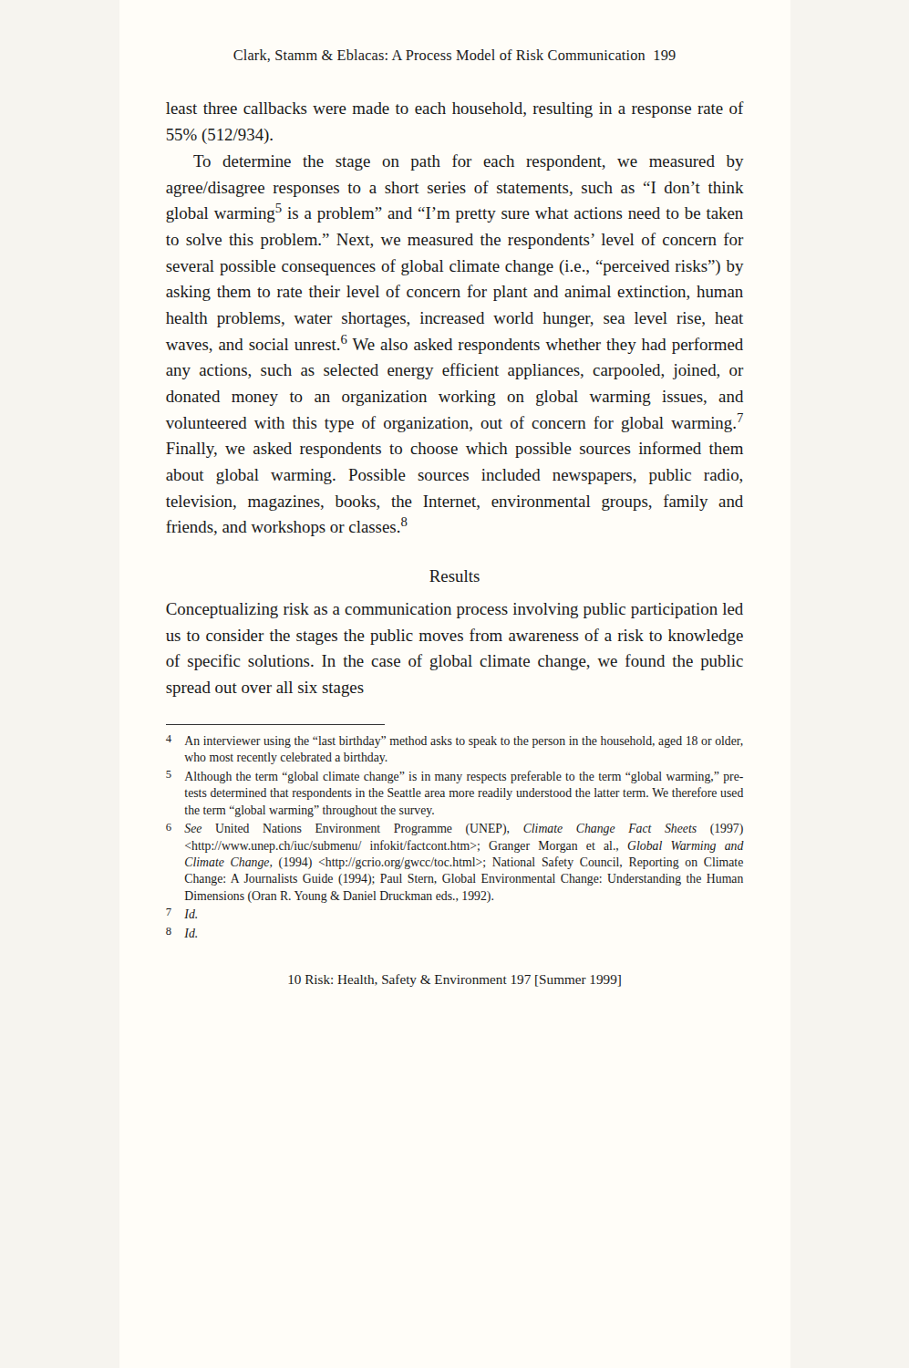Clark, Stamm & Eblacas: A Process Model of Risk Communication 199
least three callbacks were made to each household, resulting in a response rate of 55% (512/934).
To determine the stage on path for each respondent, we measured by agree/disagree responses to a short series of statements, such as “I don’t think global warming5 is a problem” and “I’m pretty sure what actions need to be taken to solve this problem.” Next, we measured the respondents’ level of concern for several possible consequences of global climate change (i.e., “perceived risks”) by asking them to rate their level of concern for plant and animal extinction, human health problems, water shortages, increased world hunger, sea level rise, heat waves, and social unrest.6 We also asked respondents whether they had performed any actions, such as selected energy efficient appliances, carpooled, joined, or donated money to an organization working on global warming issues, and volunteered with this type of organization, out of concern for global warming.7 Finally, we asked respondents to choose which possible sources informed them about global warming. Possible sources included newspapers, public radio, television, magazines, books, the Internet, environmental groups, family and friends, and workshops or classes.8
Results
Conceptualizing risk as a communication process involving public participation led us to consider the stages the public moves from awareness of a risk to knowledge of specific solutions. In the case of global climate change, we found the public spread out over all six stages
4 An interviewer using the “last birthday” method asks to speak to the person in the household, aged 18 or older, who most recently celebrated a birthday.
5 Although the term “global climate change” is in many respects preferable to the term “global warming,” pre-tests determined that respondents in the Seattle area more readily understood the latter term. We therefore used the term “global warming” throughout the survey.
6 See United Nations Environment Programme (UNEP), Climate Change Fact Sheets (1997) <http://www.unep.ch/iuc/submenu/ infokit/factcont.htm>; Granger Morgan et al., Global Warming and Climate Change, (1994) <http://gcrio.org/gwcc/toc.html>; National Safety Council, Reporting on Climate Change: A Journalists Guide (1994); Paul Stern, Global Environmental Change: Understanding the Human Dimensions (Oran R. Young & Daniel Druckman eds., 1992).
7 Id.
8 Id.
10 Risk: Health, Safety & Environment 197 [Summer 1999]